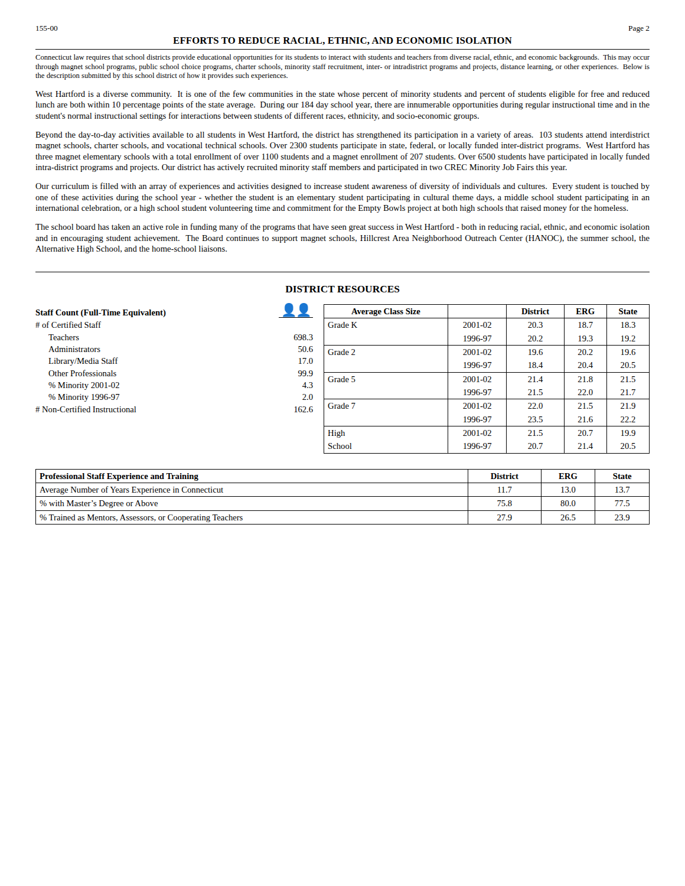155-00 Page 2
EFFORTS TO REDUCE RACIAL, ETHNIC, AND ECONOMIC ISOLATION
Connecticut law requires that school districts provide educational opportunities for its students to interact with students and teachers from diverse racial, ethnic, and economic backgrounds. This may occur through magnet school programs, public school choice programs, charter schools, minority staff recruitment, inter- or intradistrict programs and projects, distance learning, or other experiences. Below is the description submitted by this school district of how it provides such experiences.
West Hartford is a diverse community. It is one of the few communities in the state whose percent of minority students and percent of students eligible for free and reduced lunch are both within 10 percentage points of the state average. During our 184 day school year, there are innumerable opportunities during regular instructional time and in the student's normal instructional settings for interactions between students of different races, ethnicity, and socio-economic groups.
Beyond the day-to-day activities available to all students in West Hartford, the district has strengthened its participation in a variety of areas. 103 students attend interdistrict magnet schools, charter schools, and vocational technical schools. Over 2300 students participate in state, federal, or locally funded inter-district programs. West Hartford has three magnet elementary schools with a total enrollment of over 1100 students and a magnet enrollment of 207 students. Over 6500 students have participated in locally funded intra-district programs and projects. Our district has actively recruited minority staff members and participated in two CREC Minority Job Fairs this year.
Our curriculum is filled with an array of experiences and activities designed to increase student awareness of diversity of individuals and cultures. Every student is touched by one of these activities during the school year - whether the student is an elementary student participating in cultural theme days, a middle school student participating in an international celebration, or a high school student volunteering time and commitment for the Empty Bowls project at both high schools that raised money for the homeless.
The school board has taken an active role in funding many of the programs that have seen great success in West Hartford - both in reducing racial, ethnic, and economic isolation and in encouraging student achievement. The Board continues to support magnet schools, Hillcrest Area Neighborhood Outreach Center (HANOC), the summer school, the Alternative High School, and the home-school liaisons.
DISTRICT RESOURCES
Staff Count (Full-Time Equivalent) 👤👤
| # of Certified Staff | |
| Teachers | 698.3 |
| Administrators | 50.6 |
| Library/Media Staff | 17.0 |
| Other Professionals | 99.9 |
| % Minority 2001-02 | 4.3 |
| % Minority 1996-97 | 2.0 |
| # Non-Certified Instructional | 162.6 |
| Average Class Size | | District | ERG | State |
| --- | --- | --- | --- | --- |
| Grade K | 2001-02 | 20.3 | 18.7 | 18.3 |
| | 1996-97 | 20.2 | 19.3 | 19.2 |
| Grade 2 | 2001-02 | 19.6 | 20.2 | 19.6 |
| | 1996-97 | 18.4 | 20.4 | 20.5 |
| Grade 5 | 2001-02 | 21.4 | 21.8 | 21.5 |
| | 1996-97 | 21.5 | 22.0 | 21.7 |
| Grade 7 | 2001-02 | 22.0 | 21.5 | 21.9 |
| | 1996-97 | 23.5 | 21.6 | 22.2 |
| High | 2001-02 | 21.5 | 20.7 | 19.9 |
| School | 1996-97 | 20.7 | 21.4 | 20.5 |
| Professional Staff Experience and Training | District | ERG | State |
| --- | --- | --- | --- |
| Average Number of Years Experience in Connecticut | 11.7 | 13.0 | 13.7 |
| % with Master’s Degree or Above | 75.8 | 80.0 | 77.5 |
| % Trained as Mentors, Assessors, or Cooperating Teachers | 27.9 | 26.5 | 23.9 |